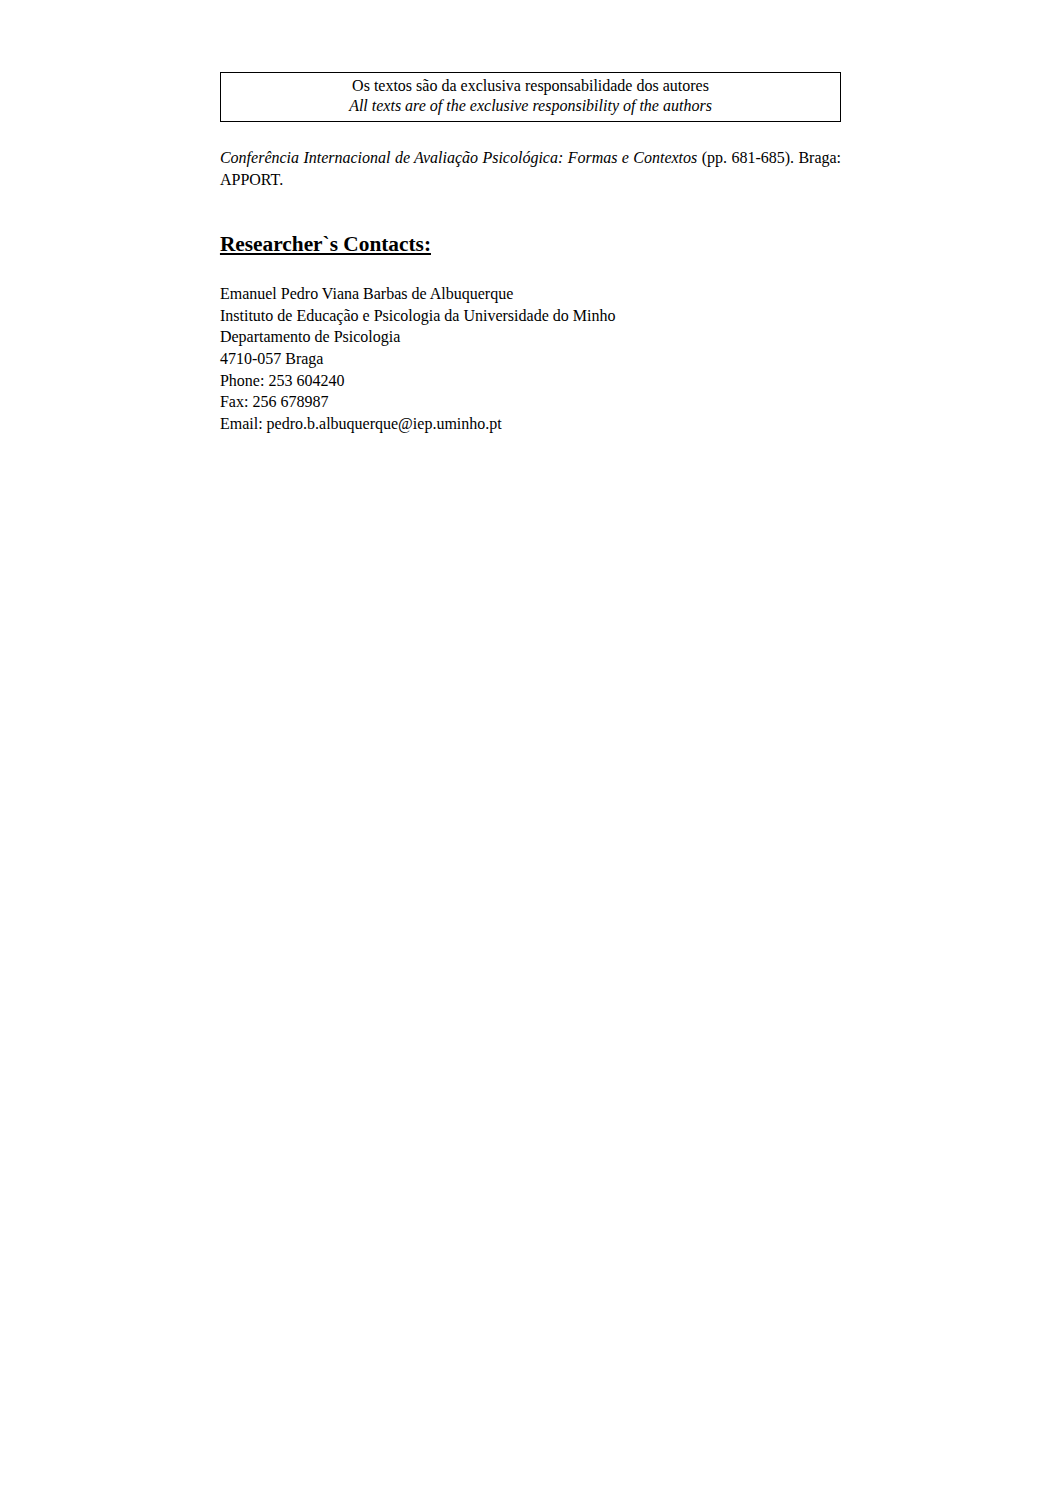Os textos são da exclusiva responsabilidade dos autores All texts are of the exclusive responsibility of the authors
Conferência Internacional de Avaliação Psicológica: Formas e Contextos (pp. 681-685). Braga: APPORT.
Researcher`s Contacts:
Emanuel Pedro Viana Barbas de Albuquerque
Instituto de Educação e Psicologia da Universidade do Minho
Departamento de Psicologia
4710-057 Braga
Phone: 253 604240
Fax: 256 678987
Email: pedro.b.albuquerque@iep.uminho.pt